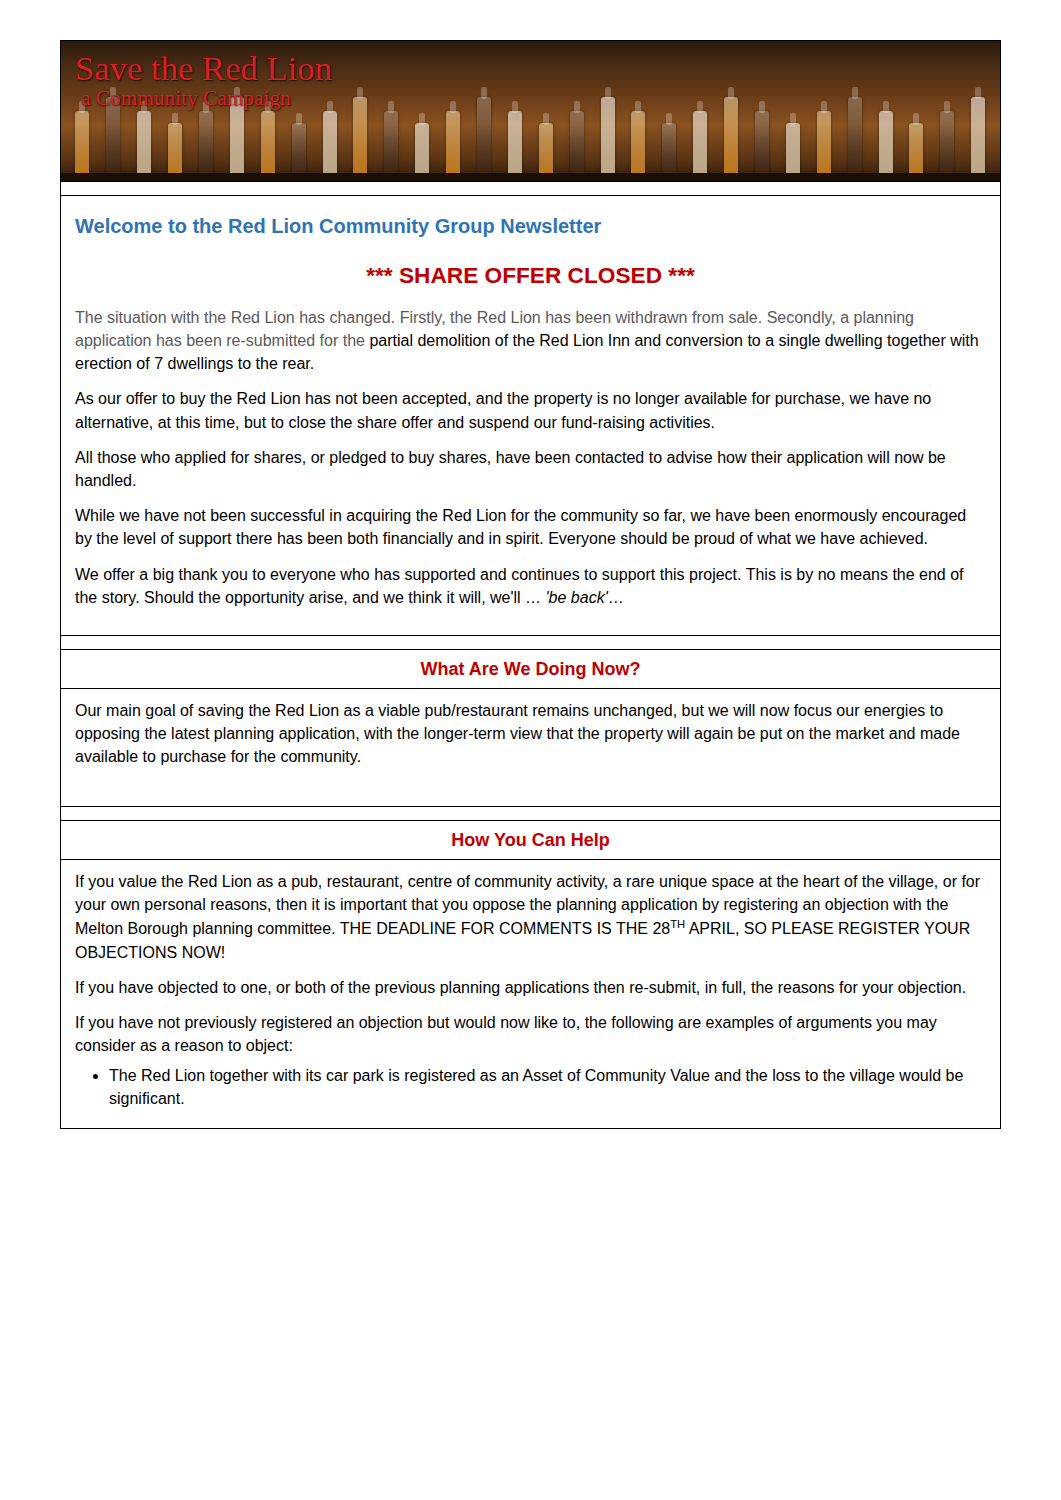Save the Red Lion a Community Campaign
Welcome to the Red Lion Community Group Newsletter
*** SHARE OFFER CLOSED ***
The situation with the Red Lion has changed. Firstly, the Red Lion has been withdrawn from sale. Secondly, a planning application has been re-submitted for the partial demolition of the Red Lion Inn and conversion to a single dwelling together with erection of 7 dwellings to the rear.
As our offer to buy the Red Lion has not been accepted, and the property is no longer available for purchase, we have no alternative, at this time, but to close the share offer and suspend our fund-raising activities.
All those who applied for shares, or pledged to buy shares, have been contacted to advise how their application will now be handled.
While we have not been successful in acquiring the Red Lion for the community so far, we have been enormously encouraged by the level of support there has been both financially and in spirit. Everyone should be proud of what we have achieved.
We offer a big thank you to everyone who has supported and continues to support this project. This is by no means the end of the story. Should the opportunity arise, and we think it will, we'll … 'be back'…
What Are We Doing Now?
Our main goal of saving the Red Lion as a viable pub/restaurant remains unchanged, but we will now focus our energies to opposing the latest planning application, with the longer-term view that the property will again be put on the market and made available to purchase for the community.
How You Can Help
If you value the Red Lion as a pub, restaurant, centre of community activity, a rare unique space at the heart of the village, or for your own personal reasons, then it is important that you oppose the planning application by registering an objection with the Melton Borough planning committee. THE DEADLINE FOR COMMENTS IS THE 28TH APRIL, SO PLEASE REGISTER YOUR OBJECTIONS NOW!
If you have objected to one, or both of the previous planning applications then re-submit, in full, the reasons for your objection.
If you have not previously registered an objection but would now like to, the following are examples of arguments you may consider as a reason to object:
The Red Lion together with its car park is registered as an Asset of Community Value and the loss to the village would be significant.